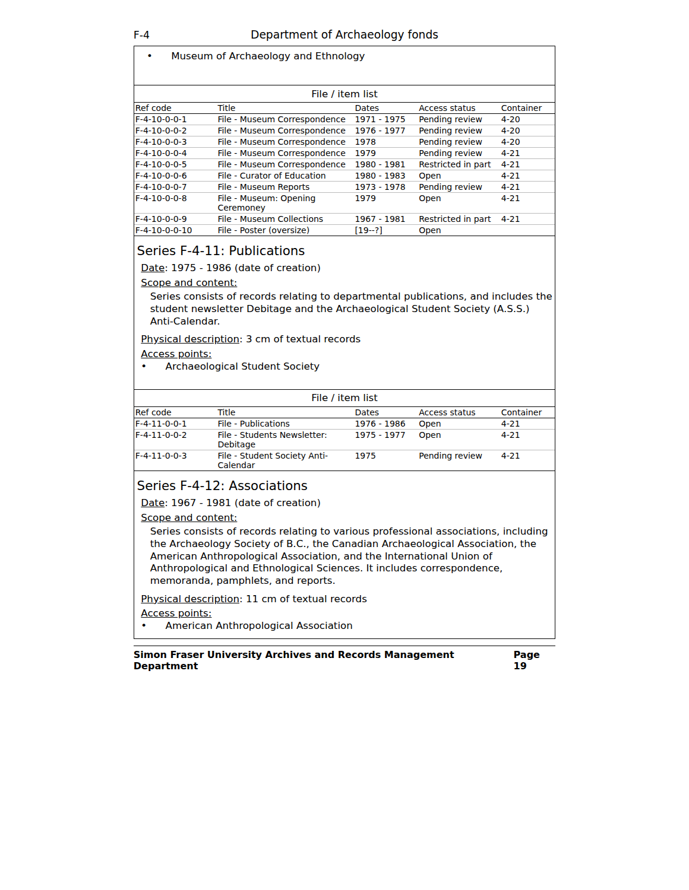F-4
Department of Archaeology fonds
Museum of Archaeology and Ethnology
File / item list
| Ref code | Title | Dates | Access status | Container |
| --- | --- | --- | --- | --- |
| F-4-10-0-0-1 | File - Museum Correspondence | 1971 - 1975 | Pending review | 4-20 |
| F-4-10-0-0-2 | File - Museum Correspondence | 1976 - 1977 | Pending review | 4-20 |
| F-4-10-0-0-3 | File - Museum Correspondence | 1978 | Pending review | 4-20 |
| F-4-10-0-0-4 | File - Museum Correspondence | 1979 | Pending review | 4-21 |
| F-4-10-0-0-5 | File - Museum Correspondence | 1980 - 1981 | Restricted in part | 4-21 |
| F-4-10-0-0-6 | File - Curator of Education | 1980 - 1983 | Open | 4-21 |
| F-4-10-0-0-7 | File - Museum Reports | 1973 - 1978 | Pending review | 4-21 |
| F-4-10-0-0-8 | File - Museum: Opening Ceremoney | 1979 | Open | 4-21 |
| F-4-10-0-0-9 | File - Museum Collections | 1967 - 1981 | Restricted in part | 4-21 |
| F-4-10-0-0-10 | File - Poster (oversize) | [19--?] | Open | |
Series F-4-11: Publications
Date: 1975 - 1986 (date of creation)
Scope and content:
Series consists of records relating to departmental publications, and includes the student newsletter Debitage and the Archaeological Student Society (A.S.S.) Anti-Calendar.
Physical description: 3 cm of textual records
Access points:
Archaeological Student Society
File / item list
| Ref code | Title | Dates | Access status | Container |
| --- | --- | --- | --- | --- |
| F-4-11-0-0-1 | File - Publications | 1976 - 1986 | Open | 4-21 |
| F-4-11-0-0-2 | File - Students Newsletter: Debitage | 1975 - 1977 | Open | 4-21 |
| F-4-11-0-0-3 | File - Student Society Anti-Calendar | 1975 | Pending review | 4-21 |
Series F-4-12: Associations
Date: 1967 - 1981 (date of creation)
Scope and content:
Series consists of records relating to various professional associations, including the Archaeology Society of B.C., the Canadian Archaeological Association, the American Anthropological Association, and the International Union of Anthropological and Ethnological Sciences. It includes correspondence, memoranda, pamphlets, and reports.
Physical description: 11 cm of textual records
Access points:
American Anthropological Association
Simon Fraser University Archives and Records Management Department
Page 19